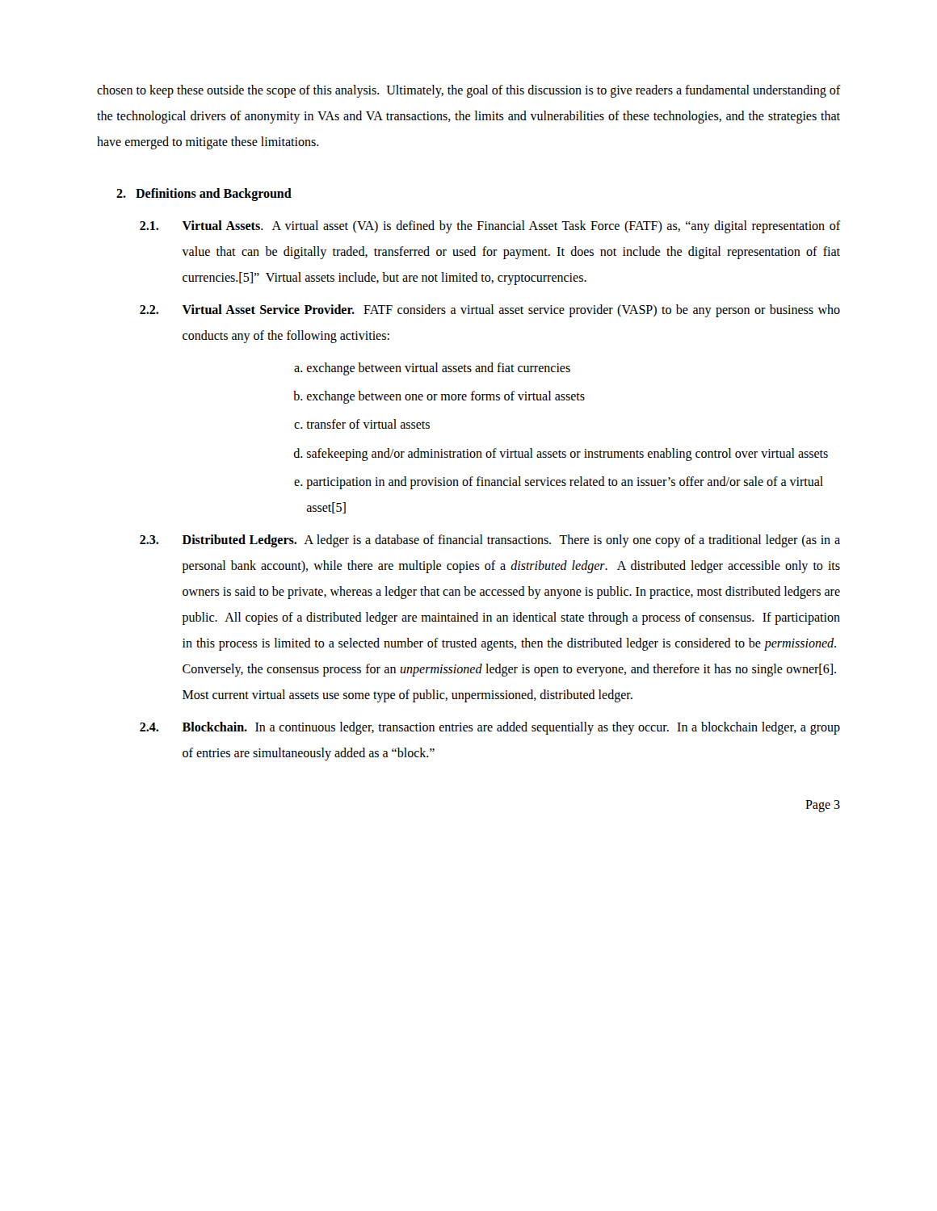chosen to keep these outside the scope of this analysis. Ultimately, the goal of this discussion is to give readers a fundamental understanding of the technological drivers of anonymity in VAs and VA transactions, the limits and vulnerabilities of these technologies, and the strategies that have emerged to mitigate these limitations.
2. Definitions and Background
Virtual Assets. A virtual asset (VA) is defined by the Financial Asset Task Force (FATF) as, “any digital representation of value that can be digitally traded, transferred or used for payment. It does not include the digital representation of fiat currencies.[5]” Virtual assets include, but are not limited to, cryptocurrencies.
Virtual Asset Service Provider. FATF considers a virtual asset service provider (VASP) to be any person or business who conducts any of the following activities:
exchange between virtual assets and fiat currencies
exchange between one or more forms of virtual assets
transfer of virtual assets
safekeeping and/or administration of virtual assets or instruments enabling control over virtual assets
participation in and provision of financial services related to an issuer’s offer and/or sale of a virtual asset[5]
Distributed Ledgers. A ledger is a database of financial transactions. There is only one copy of a traditional ledger (as in a personal bank account), while there are multiple copies of a distributed ledger. A distributed ledger accessible only to its owners is said to be private, whereas a ledger that can be accessed by anyone is public. In practice, most distributed ledgers are public. All copies of a distributed ledger are maintained in an identical state through a process of consensus. If participation in this process is limited to a selected number of trusted agents, then the distributed ledger is considered to be permissioned. Conversely, the consensus process for an unpermissioned ledger is open to everyone, and therefore it has no single owner[6]. Most current virtual assets use some type of public, unpermissioned, distributed ledger.
Blockchain. In a continuous ledger, transaction entries are added sequentially as they occur. In a blockchain ledger, a group of entries are simultaneously added as a “block.”
Page 3